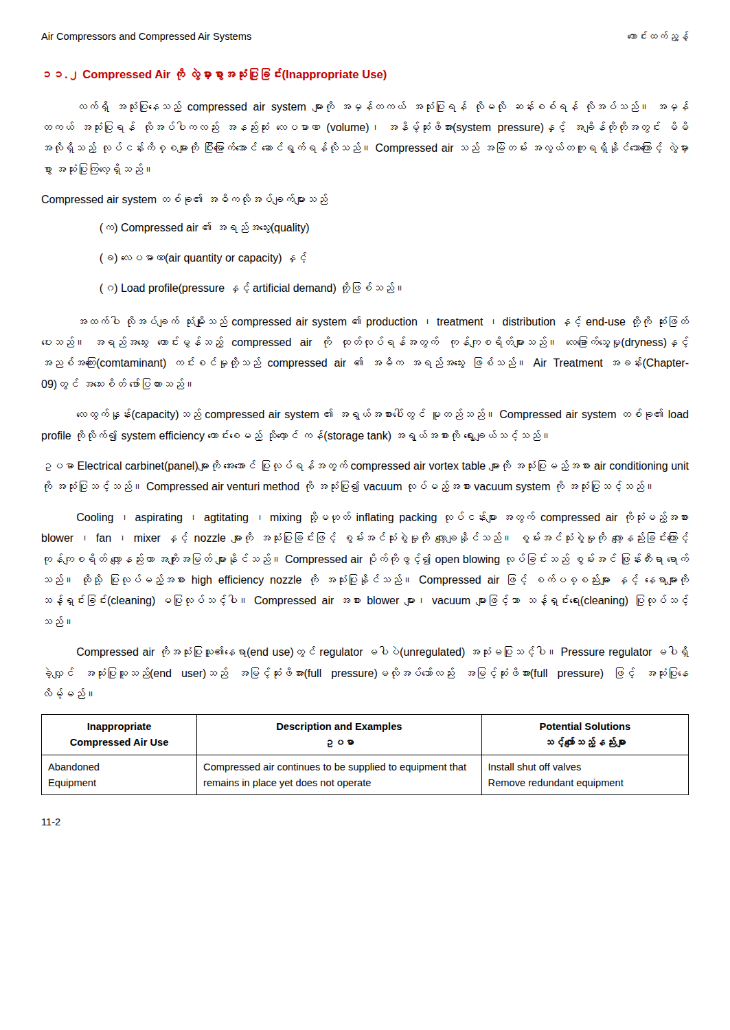Air Compressors and Compressed Air Systems ကောင်းထက်ညွန့်
၁၁.၂ Compressed Air ကို လွဲမှားစွာအသုံးပြုခြင်း(Inappropriate Use)
လက်ရှိ အသုံးပြုနေသည့် compressed air system များကို အမှန်တကယ် အသုံးပြုရန် လိုမလို ဆန်းစစ်ရန် လိုအပ်သည်။ အမှန်တကယ် အသုံးပြုရန် လိုအပ်ပါကလည်း အနည်းဆုံး လေပမာဏ (volume)၊ အနိမ့်ဆုံးဖိအား(system pressure)နှင့် အချိန်တိုတိုအတွင်း မိမိအလိုရှိသည့် လုပ်ငန်းကိစ္စများကို ပြီးမြောက်အောင် ဆောင်ရွက်ရန်လိုသည်။ Compressed air သည် အမြဲတမ်း အလွယ်တကူရရှိနိုင်သောကြောင့် လွဲမှားစွာ အသုံးပြုကြလေ့ရှိသည်။
Compressed air system တစ်ခု၏ အဓိကလိုအပ်ချက်များသည်
(က) Compressed air ၏ အရည်အသွေး(quality)
(ခ) လေပမာဏ(air quantity or capacity) နှင့်
(ဂ) Load profile(pressure နှင့် artificial demand) တို့ဖြစ်သည်။
အထက်ပါ လိုအပ်ချက် သုံးမျိုးသည် compressed air system ၏ production ၊ treatment ၊ distribution နှင့် end-use တို့ကို ဆုံးဖြတ်ပေးသည်။ အရည်အသွေး ကောင်းမွန်သည့် compressed air ကို ထုတ်လုပ်ရန်အတွက် ကုန်ကျစရိတ်များသည်။ လေခြောက်သွေ့မှု(dryness)နှင့် အညစ်အကြေး(comtaminant) ကင်းစင်မှုတို့သည် compressed air ၏ အဓိက အရည်အသွေး ဖြစ်သည်။ Air Treatment အခန်း(Chapter-09)တွင် အသေးစိတ် ဖော်ပြထားသည်။
လေထွက်နှုန်း(capacity)သည် compressed air system ၏ အရွယ်အစားပေါ်တွင် မူတည်သည်။ Compressed air system တစ်ခု၏ load profile ကိုလိုက်၍ system efficiency ကောင်းစေမည့် သိုလှောင် ကန်(storage tank) အရွယ်အစားကို ရွေးချယ်သင့်သည်။
ဥပမာ Electrical carbinet(panel)များကို အေးအောင် ပြုလုပ်ရန်အတွက် compressed air vortex table များကို အသုံးပြုမည့်အစား air conditioning unit ကို အသုံးပြုသင့်သည်။ Compressed air venturi method ကို အသုံးပြု၍ vacuum လုပ်မည့်အစား vacuum system ကို အသုံးပြုသင့်သည်။
Cooling ၊ aspirating ၊ agtitating ၊ mixing သို့မဟုတ် inflating packing လုပ်ငန်းများ အတွက် compressed air ကိုသုံးမည့်အစား blower ၊ fan ၊ mixer နှင့် nozzle များကို အသုံးပြုခြင်းဖြင့် စွမ်းအင်သုံးစွဲမှုကို လျော့ချနိုင်သည်။ စွမ်းအင်သုံးစွဲမှုကို လျော့နည်းခြင်းကြောင့် ကုန်ကျစရိတ် လျော့နည်းကာ အကျိုးအမြတ် များနိုင်သည်။ Compressed air ပိုက်ကိုဖွင့်၍ open blowing လုပ်ခြင်းသည် စွမ်းအင် ဖြုန်းတီးရာ ရောက်သည်။ ထိုသို့ ပြုလုပ်မည့်အစား high efficiency nozzle ကို အသုံးပြုနိုင်သည်။ Compressed air ဖြင့် စက်ပစ္စည်းများ နှင့် နေရာများကို သန့်ရှင်းခြင်း(cleaning) မပြုလုပ်သင့်ပါ။ Compressed air အစား blower များ၊ vacuum များဖြင့်သာ သန့်ရှင်းရေး(cleaning) ပြုလုပ်သင့်သည်။
Compressed air ကိုအသုံးပြုသူ၏နေရာ(end use)တွင် regulator မပါပဲ(unregulated) အသုံးမပြုသင့်ပါ။ Pressure regulator မပါရှိခဲ့လျှင် အသုံးပြုသူသည်(end user)သည် အမြင့်ဆုံးဖိအား(full pressure)မလိုအပ်သော်လည်း အမြင့်ဆုံးဖိအား(full pressure) ဖြင့် အသုံးပြုနေလိမ့်မည်။
| Inappropriate Compressed Air Use | Description and Examples ဥပမာ | Potential Solutions သင့်လျော်သည့်နည်းများ |
| --- | --- | --- |
| Abandoned Equipment | Compressed air continues to be supplied to equipment that remains in place yet does not operate | Install shut off valves Remove redundant equipment |
11-2